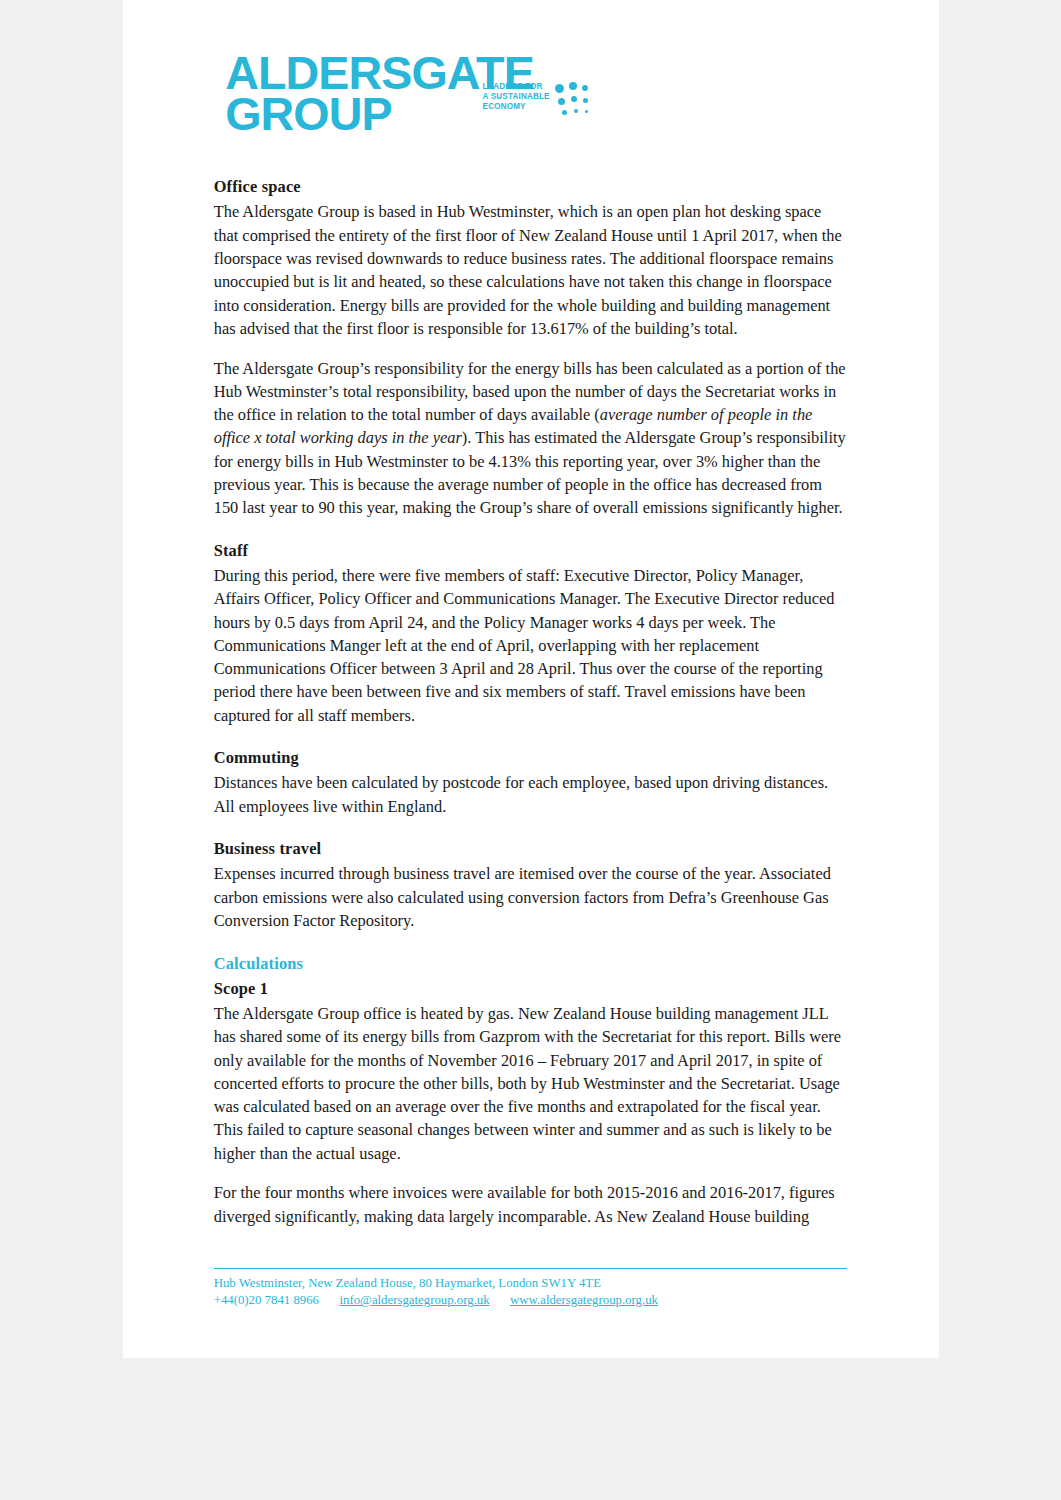ALDERSGATE GROUP Leaders for
a sustainable
economy
Office space
The Aldersgate Group is based in Hub Westminster, which is an open plan hot desking space that comprised the entirety of the first floor of New Zealand House until 1 April 2017, when the floorspace was revised downwards to reduce business rates. The additional floorspace remains unoccupied but is lit and heated, so these calculations have not taken this change in floorspace into consideration. Energy bills are provided for the whole building and building management has advised that the first floor is responsible for 13.617% of the building’s total.
The Aldersgate Group’s responsibility for the energy bills has been calculated as a portion of the Hub Westminster’s total responsibility, based upon the number of days the Secretariat works in the office in relation to the total number of days available (average number of people in the office x total working days in the year). This has estimated the Aldersgate Group’s responsibility for energy bills in Hub Westminster to be 4.13% this reporting year, over 3% higher than the previous year. This is because the average number of people in the office has decreased from 150 last year to 90 this year, making the Group’s share of overall emissions significantly higher.
Staff
During this period, there were five members of staff: Executive Director, Policy Manager, Affairs Officer, Policy Officer and Communications Manager. The Executive Director reduced hours by 0.5 days from April 24, and the Policy Manager works 4 days per week. The Communications Manger left at the end of April, overlapping with her replacement Communications Officer between 3 April and 28 April. Thus over the course of the reporting period there have been between five and six members of staff. Travel emissions have been captured for all staff members.
Commuting
Distances have been calculated by postcode for each employee, based upon driving distances. All employees live within England.
Business travel
Expenses incurred through business travel are itemised over the course of the year. Associated carbon emissions were also calculated using conversion factors from Defra’s Greenhouse Gas Conversion Factor Repository.
Calculations
Scope 1
The Aldersgate Group office is heated by gas. New Zealand House building management JLL has shared some of its energy bills from Gazprom with the Secretariat for this report. Bills were only available for the months of November 2016 – February 2017 and April 2017, in spite of concerted efforts to procure the other bills, both by Hub Westminster and the Secretariat. Usage was calculated based on an average over the five months and extrapolated for the fiscal year. This failed to capture seasonal changes between winter and summer and as such is likely to be higher than the actual usage.
For the four months where invoices were available for both 2015-2016 and 2016-2017, figures diverged significantly, making data largely incomparable. As New Zealand House building
Hub Westminster, New Zealand House, 80 Haymarket, London SW1Y 4TE
+44(0)20 7841 8966 info@aldersgategroup.org.uk www.aldersgategroup.org.uk